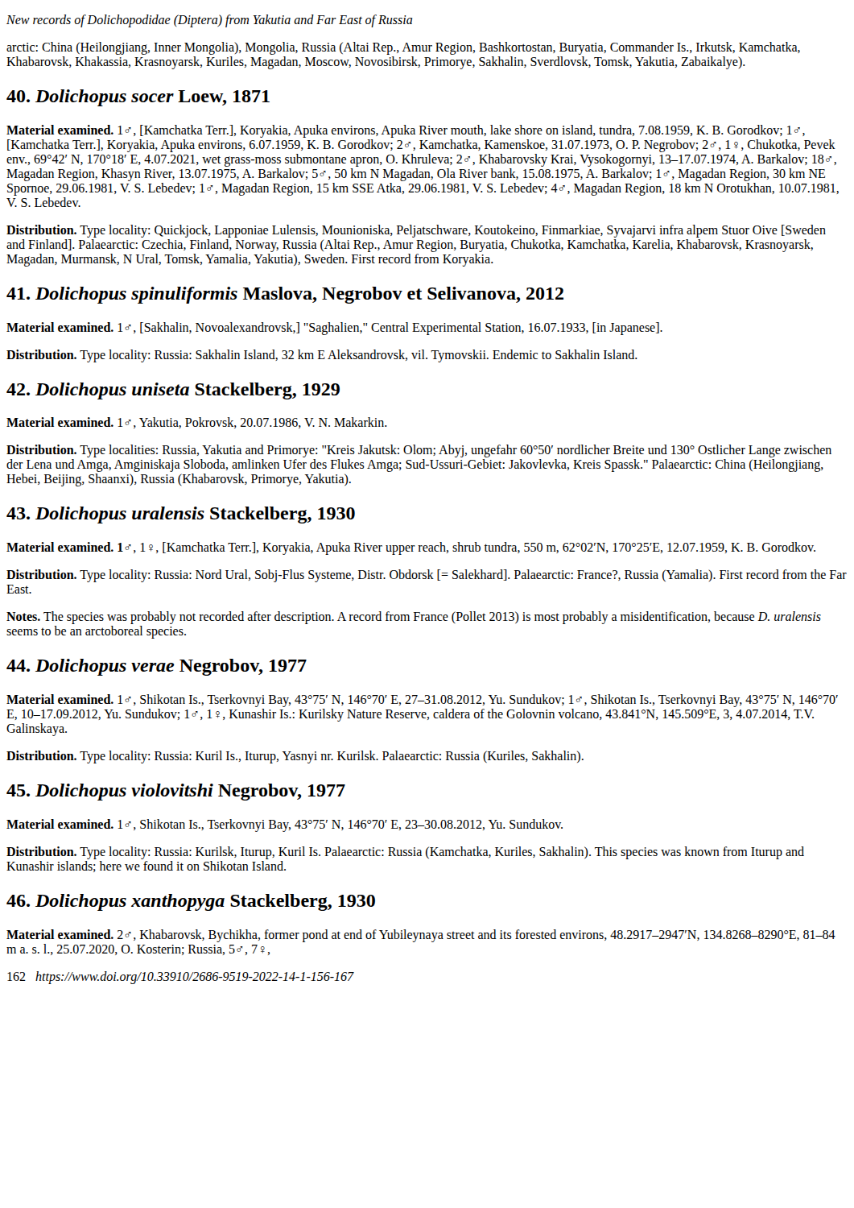New records of Dolichopodidae (Diptera) from Yakutia and Far East of Russia
arctic: China (Heilongjiang, Inner Mongolia), Mongolia, Russia (Altai Rep., Amur Region, Bashkortostan, Buryatia, Commander Is., Irkutsk, Kamchatka, Khabarovsk, Khakassia, Krasnoyarsk, Kuriles, Magadan, Moscow, Novosibirsk, Primorye, Sakhalin, Sverdlovsk, Tomsk, Yakutia, Zabaikalye).
40. Dolichopus socer Loew, 1871
Material examined. 1♂, [Kamchatka Terr.], Koryakia, Apuka environs, Apuka River mouth, lake shore on island, tundra, 7.08.1959, K. B. Gorodkov; 1♂, [Kamchatka Terr.], Koryakia, Apuka environs, 6.07.1959, K. B. Gorodkov; 2♂, Kamchatka, Kamenskoe, 31.07.1973, O. P. Negrobov; 2♂, 1♀, Chukotka, Pevek env., 69°42′ N, 170°18′ E, 4.07.2021, wet grass-moss submontane apron, O. Khruleva; 2♂, Khabarovsky Krai, Vysokogornyi, 13–17.07.1974, A. Barkalov; 18♂, Magadan Region, Khasyn River, 13.07.1975, A. Barkalov; 5♂, 50 km N Magadan, Ola River bank, 15.08.1975, A. Barkalov; 1♂, Magadan Region, 30 km NE Spornoe, 29.06.1981, V. S. Lebedev; 1♂, Magadan Region, 15 km SSE Atka, 29.06.1981, V. S. Lebedev; 4♂, Magadan Region, 18 km N Orotukhan, 10.07.1981, V. S. Lebedev.
Distribution. Type locality: Quickjock, Lapponiae Lulensis, Mounioniska, Peljatschware, Koutokeino, Finmarkiae, Syvajarvi infra alpem Stuor Oive [Sweden and Finland]. Palaearctic: Czechia, Finland, Norway, Russia (Altai Rep., Amur Region, Buryatia, Chukotka, Kamchatka, Karelia, Khabarovsk, Krasnoyarsk, Magadan, Murmansk, N Ural, Tomsk, Yamalia, Yakutia), Sweden. First record from Koryakia.
41. Dolichopus spinuliformis Maslova, Negrobov et Selivanova, 2012
Material examined. 1♂, [Sakhalin, Novoalexandrovsk,] "Saghalien," Central Experimental Station, 16.07.1933, [in Japanese].
Distribution. Type locality: Russia: Sakhalin Island, 32 km E Aleksandrovsk, vil. Tymovskii. Endemic to Sakhalin Island.
42. Dolichopus uniseta Stackelberg, 1929
Material examined. 1♂, Yakutia, Pokrovsk, 20.07.1986, V. N. Makarkin.
Distribution. Type localities: Russia, Yakutia and Primorye: "Kreis Jakutsk: Olom; Abyj, ungefahr 60°50′ nordlicher Breite und 130° Ostlicher Lange zwischen der Lena und Amga, Amginiskaja Sloboda, amlinken Ufer des Flukes Amga; Sud-Ussuri-Gebiet: Jakovlevka, Kreis Spassk." Palaearctic: China (Heilongjiang, Hebei, Beijing, Shaanxi), Russia (Khabarovsk, Primorye, Yakutia).
43. Dolichopus uralensis Stackelberg, 1930
Material examined. 1♂, 1♀, [Kamchatka Terr.], Koryakia, Apuka River upper reach, shrub tundra, 550 m, 62°02′N, 170°25′E, 12.07.1959, K. B. Gorodkov.
Distribution. Type locality: Russia: Nord Ural, Sobj-Flus Systeme, Distr. Obdorsk [= Salekhard]. Palaearctic: France?, Russia (Yamalia). First record from the Far East.
Notes. The species was probably not recorded after description. A record from France (Pollet 2013) is most probably a misidentification, because D. uralensis seems to be an arctoboreal species.
44. Dolichopus verae Negrobov, 1977
Material examined. 1♂, Shikotan Is., Tserkovnyi Bay, 43°75′ N, 146°70′ E, 27–31.08.2012, Yu. Sundukov; 1♂, Shikotan Is., Tserkovnyi Bay, 43°75′ N, 146°70′ E, 10–17.09.2012, Yu. Sundukov; 1♂, 1♀, Kunashir Is.: Kurilsky Nature Reserve, caldera of the Golovnin volcano, 43.841°N, 145.509°E, 3, 4.07.2014, T.V. Galinskaya.
Distribution. Type locality: Russia: Kuril Is., Iturup, Yasnyi nr. Kurilsk. Palaearctic: Russia (Kuriles, Sakhalin).
45. Dolichopus violovitshi Negrobov, 1977
Material examined. 1♂, Shikotan Is., Tserkovnyi Bay, 43°75′ N, 146°70′ E, 23–30.08.2012, Yu. Sundukov.
Distribution. Type locality: Russia: Kurilsk, Iturup, Kuril Is. Palaearctic: Russia (Kamchatka, Kuriles, Sakhalin). This species was known from Iturup and Kunashir islands; here we found it on Shikotan Island.
46. Dolichopus xanthopyga Stackelberg, 1930
Material examined. 2♂, Khabarovsk, Bychikha, former pond at end of Yubileynaya street and its forested environs, 48.2917–2947′N, 134.8268–8290°E, 81–84 m a. s. l., 25.07.2020, O. Kosterin; Russia, 5♂, 7♀,
162 https://www.doi.org/10.33910/2686-9519-2022-14-1-156-167